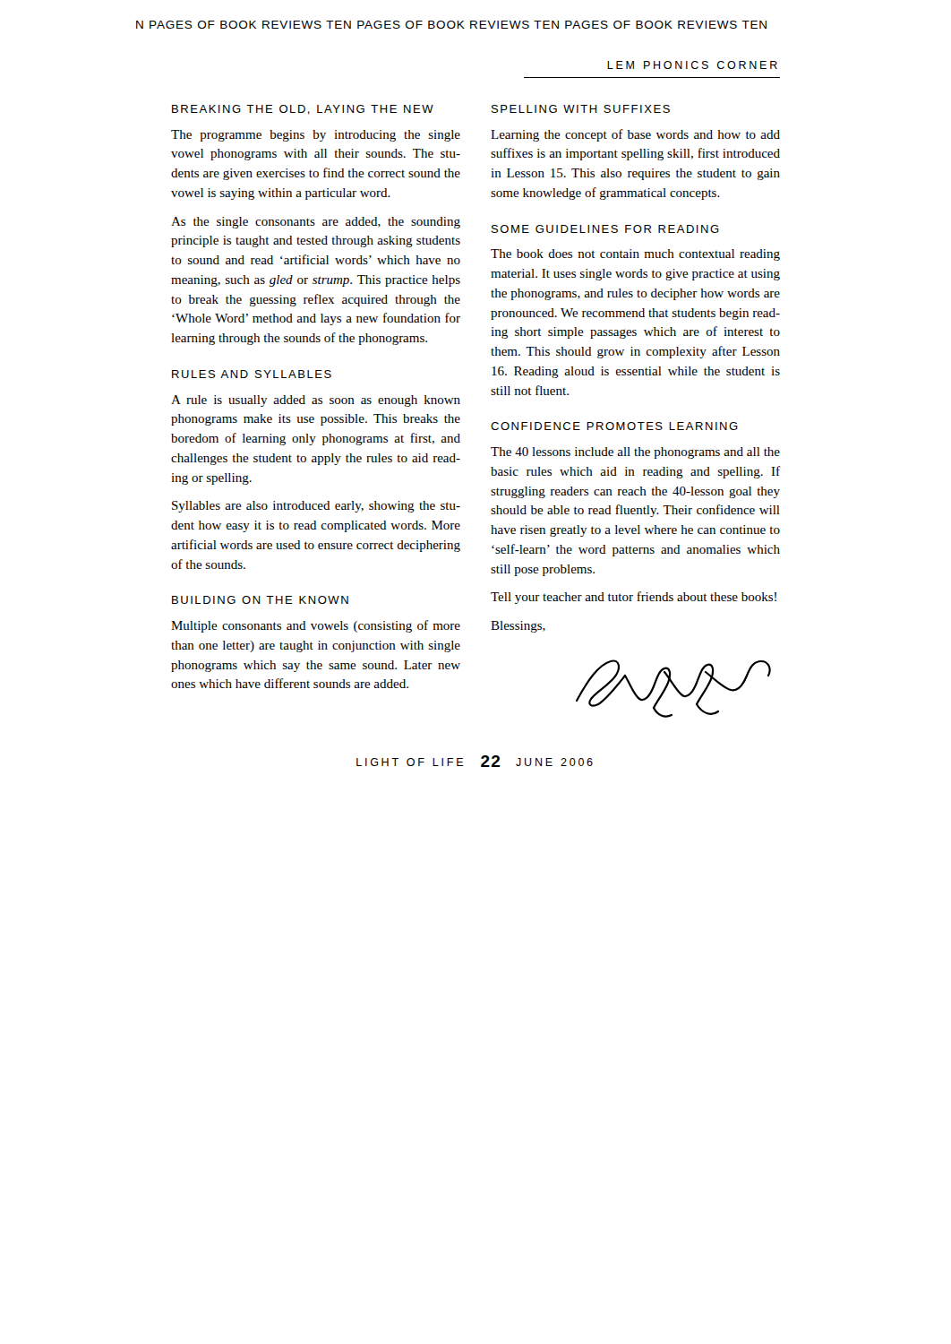N PAGES OF BOOK REVIEWS TEN PAGES OF BOOK REVIEWS TEN PAGES OF BOOK REVIEWS TEN
LEM Phonics Corner
Breaking the Old, Laying the New
The programme begins by introducing the single vowel phonograms with all their sounds. The students are given exercises to find the correct sound the vowel is saying within a particular word.
As the single consonants are added, the sounding principle is taught and tested through asking students to sound and read ‘artificial words’ which have no meaning, such as gled or strump. This practice helps to break the guessing reflex acquired through the ‘Whole Word’ method and lays a new foundation for learning through the sounds of the phonograms.
Rules and Syllables
A rule is usually added as soon as enough known phonograms make its use possible. This breaks the boredom of learning only phonograms at first, and challenges the student to apply the rules to aid reading or spelling.
Syllables are also introduced early, showing the student how easy it is to read complicated words. More artificial words are used to ensure correct deciphering of the sounds.
Building on the Known
Multiple consonants and vowels (consisting of more than one letter) are taught in conjunction with single phonograms which say the same sound. Later new ones which have different sounds are added.
Spelling with Suffixes
Learning the concept of base words and how to add suffixes is an important spelling skill, first introduced in Lesson 15. This also requires the student to gain some knowledge of grammatical concepts.
Some Guidelines for Reading
The book does not contain much contextual reading material. It uses single words to give practice at using the phonograms, and rules to decipher how words are pronounced. We recommend that students begin reading short simple passages which are of interest to them. This should grow in complexity after Lesson 16. Reading aloud is essential while the student is still not fluent.
Confidence Promotes Learning
The 40 lessons include all the phonograms and all the basic rules which aid in reading and spelling. If struggling readers can reach the 40-lesson goal they should be able to read fluently. Their confidence will have risen greatly to a level where he can continue to ‘self-learn’ the word patterns and anomalies which still pose problems.
Tell your teacher and tutor friends about these books!
Blessings,
Light of Life 22 June 2006